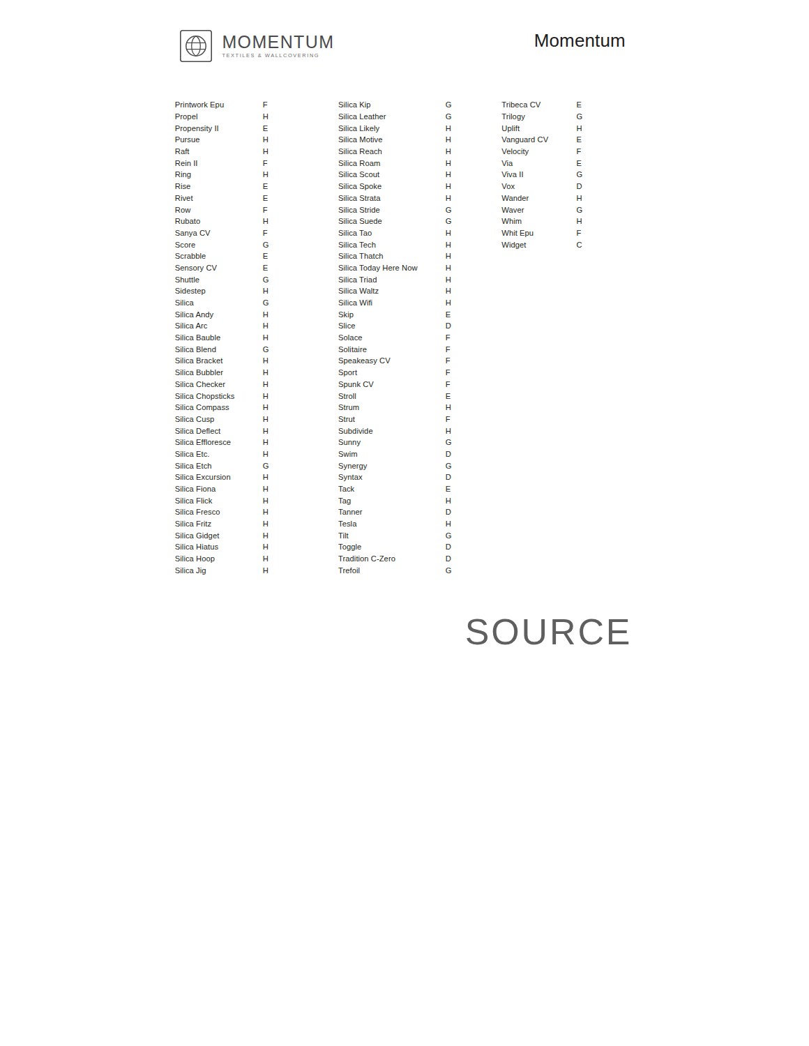MOMENTUM
Textiles & Wallcovering
Momentum
| Printwork Epu | F |
| Propel | H |
| Propensity II | E |
| Pursue | H |
| Raft | H |
| Rein II | F |
| Ring | H |
| Rise | E |
| Rivet | E |
| Row | F |
| Rubato | H |
| Sanya CV | F |
| Score | G |
| Scrabble | E |
| Sensory CV | E |
| Shuttle | G |
| Sidestep | H |
| Silica | G |
| Silica Andy | H |
| Silica Arc | H |
| Silica Bauble | H |
| Silica Blend | G |
| Silica Bracket | H |
| Silica Bubbler | H |
| Silica Checker | H |
| Silica Chopsticks | H |
| Silica Compass | H |
| Silica Cusp | H |
| Silica Deflect | H |
| Silica Effloresce | H |
| Silica Etc. | H |
| Silica Etch | G |
| Silica Excursion | H |
| Silica Fiona | H |
| Silica Flick | H |
| Silica Fresco | H |
| Silica Fritz | H |
| Silica Gidget | H |
| Silica Hiatus | H |
| Silica Hoop | H |
| Silica Jig | H |
| Silica Kip | G |
| Silica Leather | G |
| Silica Likely | H |
| Silica Motive | H |
| Silica Reach | H |
| Silica Roam | H |
| Silica Scout | H |
| Silica Spoke | H |
| Silica Strata | H |
| Silica Stride | G |
| Silica Suede | G |
| Silica Tao | H |
| Silica Tech | H |
| Silica Thatch | H |
| Silica Today Here Now | H |
| Silica Triad | H |
| Silica Waltz | H |
| Silica Wifi | H |
| Skip | E |
| Slice | D |
| Solace | F |
| Solitaire | F |
| Speakeasy CV | F |
| Sport | F |
| Spunk CV | F |
| Stroll | E |
| Strum | H |
| Strut | F |
| Subdivide | H |
| Sunny | G |
| Swim | D |
| Synergy | G |
| Syntax | D |
| Tack | E |
| Tag | H |
| Tanner | D |
| Tesla | H |
| Tilt | G |
| Toggle | D |
| Tradition C-Zero | D |
| Trefoil | G |
| Tribeca CV | E |
| Trilogy | G |
| Uplift | H |
| Vanguard CV | E |
| Velocity | F |
| Via | E |
| Viva II | G |
| Vox | D |
| Wander | H |
| Waver | G |
| Whim | H |
| Whit Epu | F |
| Widget | C |
SOURCE